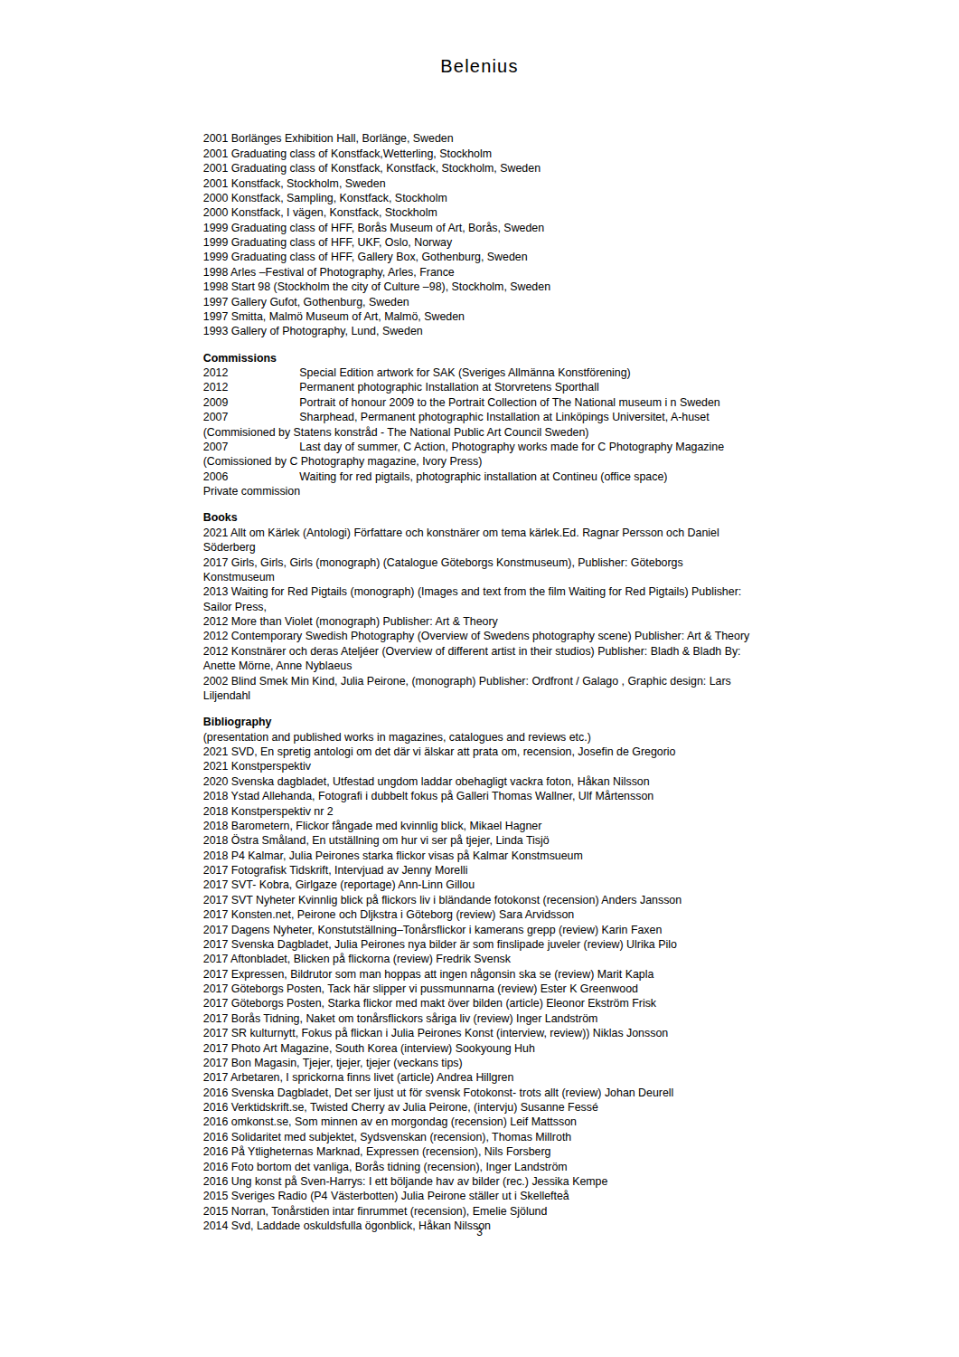Belenius
2001 Borlänges Exhibition Hall, Borlänge, Sweden
2001 Graduating class of Konstfack,Wetterling, Stockholm
2001 Graduating class of Konstfack, Konstfack, Stockholm, Sweden
2001 Konstfack, Stockholm, Sweden
2000 Konstfack, Sampling, Konstfack, Stockholm
2000 Konstfack, I vägen, Konstfack, Stockholm
1999 Graduating class of HFF, Borås Museum of Art, Borås, Sweden
1999 Graduating class of HFF, UKF, Oslo, Norway
1999 Graduating class of HFF, Gallery Box, Gothenburg, Sweden
1998 Arles –Festival of Photography, Arles, France
1998 Start 98 (Stockholm the city of Culture –98), Stockholm, Sweden
1997 Gallery Gufot, Gothenburg, Sweden
1997 Smitta, Malmö Museum of Art, Malmö, Sweden
1993 Gallery of Photography, Lund, Sweden
Commissions
2012
Special Edition artwork for SAK (Sveriges Allmänna Konstförening)
2012
Permanent photographic Installation at Storvretens Sporthall
2009
Portrait of honour 2009 to the Portrait Collection of The National museum i n Sweden
2007
Sharphead, Permanent photographic Installation at Linköpings Universitet, A-huset
(Commisioned by Statens konstråd - The National Public Art Council Sweden)
2007
Last day of summer, C Action, Photography works made for C Photography Magazine
(Comissioned by C Photography magazine, Ivory Press)
2006
Waiting for red pigtails, photographic installation at Contineu (office space)
Private commission
Books
2021 Allt om Kärlek (Antologi) Författare och konstnärer om tema kärlek.Ed. Ragnar Persson och Daniel Söderberg
2017 Girls, Girls, Girls (monograph) (Catalogue Göteborgs Konstmuseum), Publisher: Göteborgs Konstmuseum
2013 Waiting for Red Pigtails (monograph) (Images and text from the film Waiting for Red Pigtails) Publisher: Sailor Press,
2012 More than Violet (monograph) Publisher: Art & Theory
2012 Contemporary Swedish Photography (Overview of Swedens photography scene) Publisher: Art & Theory
2012 Konstnärer och deras Ateljéer (Overview of different artist in their studios) Publisher: Bladh & Bladh By: Anette Mörne, Anne Nyblaeus
2002 Blind Smek Min Kind, Julia Peirone, (monograph) Publisher: Ordfront / Galago , Graphic design: Lars Liljendahl
Bibliography
(presentation and published works in magazines, catalogues and reviews etc.)
2021 SVD, En spretig antologi om det där vi älskar att prata om, recension, Josefin de Gregorio
2021 Konstperspektiv
2020 Svenska dagbladet, Utfestad ungdom laddar obehagligt vackra foton, Håkan Nilsson
2018 Ystad Allehanda, Fotografi i dubbelt fokus på Galleri Thomas Wallner, Ulf Mårtensson
2018 Konstperspektiv nr 2
2018 Barometern, Flickor fångade med kvinnlig blick, Mikael Hagner
2018 Östra Småland, En utställning om hur vi ser på tjejer, Linda Tisjö
2018 P4 Kalmar, Julia Peirones starka flickor visas på Kalmar Konstmsueum
2017 Fotografisk Tidskrift, Intervjuad av Jenny Morelli
2017 SVT- Kobra, Girlgaze (reportage) Ann-Linn Gillou
2017 SVT Nyheter Kvinnlig blick på flickors liv i bländande fotokonst (recension) Anders Jansson
2017 Konsten.net, Peirone och Dljkstra i Göteborg (review) Sara Arvidsson
2017 Dagens Nyheter, Konstutställning–Tonårsflickor i kamerans grepp (review) Karin Faxen
2017 Svenska Dagbladet, Julia Peirones nya bilder är som finslipade juveler (review) Ulrika Pilo
2017 Aftonbladet, Blicken på flickorna (review) Fredrik Svensk
2017 Expressen, Bildrutor som man hoppas att ingen någonsin ska se (review) Marit Kapla
2017 Göteborgs Posten, Tack här slipper vi pussmunnarna (review) Ester K Greenwood
2017 Göteborgs Posten, Starka flickor med makt över bilden (article) Eleonor Ekström Frisk
2017 Borås Tidning, Naket om tonårsflickors såriga liv (review) Inger Landström
2017 SR kulturnytt, Fokus på flickan i Julia Peirones Konst (interview, review)) Niklas Jonsson
2017 Photo Art Magazine, South Korea (interview) Sookyoung Huh
2017 Bon Magasin, Tjejer, tjejer, tjejer (veckans tips)
2017 Arbetaren, I sprickorna finns livet (article) Andrea Hillgren
2016 Svenska Dagbladet, Det ser ljust ut för svensk Fotokonst- trots allt (review) Johan Deurell
2016 Verktidskrift.se, Twisted Cherry av Julia Peirone, (intervju) Susanne Fessé
2016 omkonst.se, Som minnen av en morgondag (recension) Leif Mattsson
2016 Solidaritet med subjektet, Sydsvenskan (recension), Thomas Millroth
2016 På Ytligheternas Marknad, Expressen (recension), Nils Forsberg
2016 Foto bortom det vanliga, Borås tidning (recension), Inger Landström
2016 Ung konst på Sven-Harrys: I ett böljande hav av bilder (rec.) Jessika Kempe
2015 Sveriges Radio (P4 Västerbotten) Julia Peirone ställer ut i Skellefteå
2015 Norran, Tonårstiden intar finrummet (recension), Emelie Sjölund
2014 Svd, Laddade oskuldsfulla ögonblick, Håkan Nilsson
3